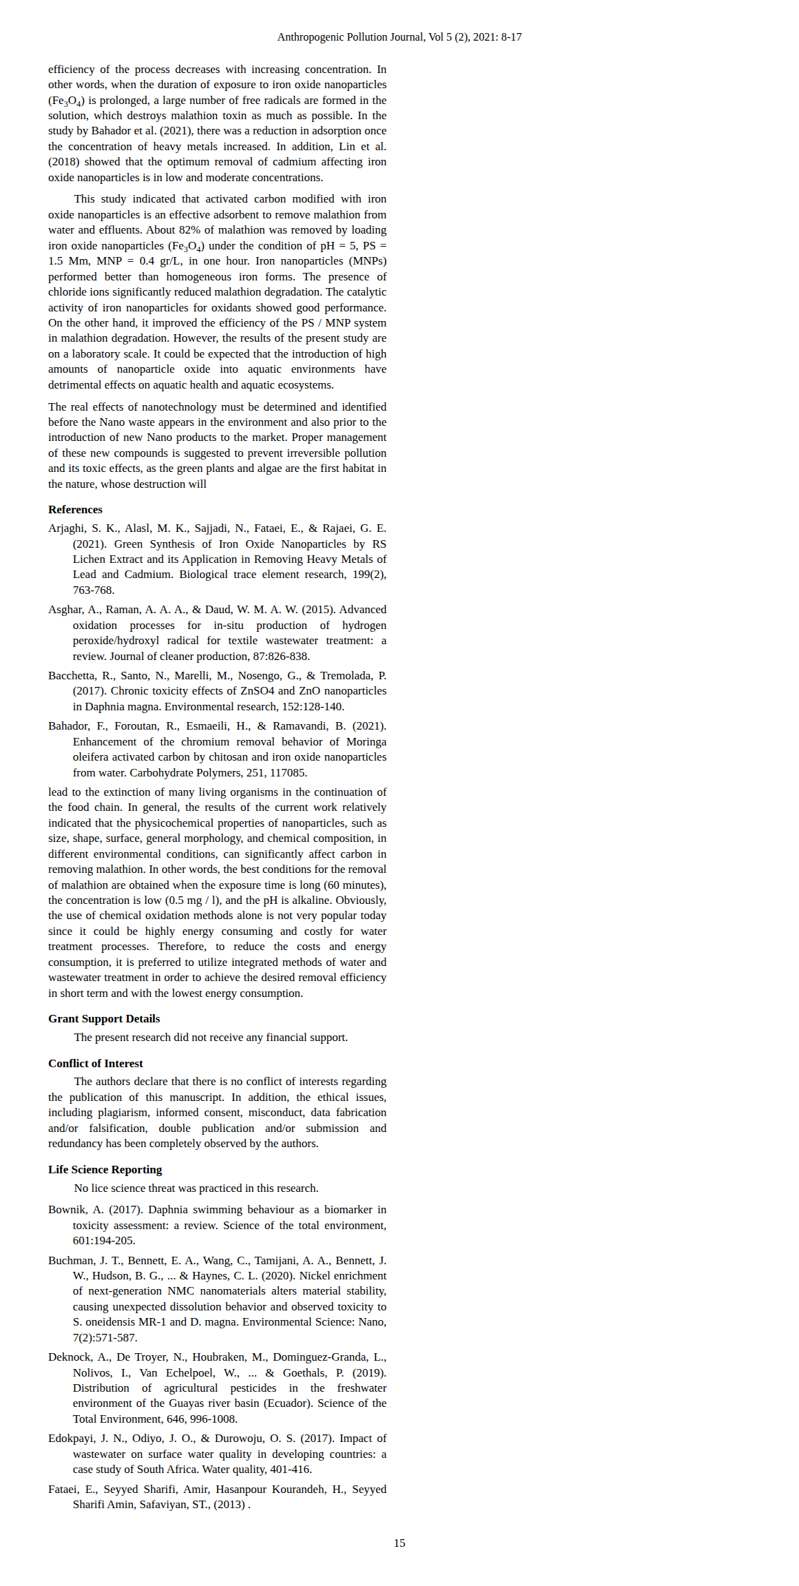Anthropogenic Pollution Journal, Vol 5 (2), 2021: 8-17
efficiency of the process decreases with increasing concentration. In other words, when the duration of exposure to iron oxide nanoparticles (Fe3O4) is prolonged, a large number of free radicals are formed in the solution, which destroys malathion toxin as much as possible. In the study by Bahador et al. (2021), there was a reduction in adsorption once the concentration of heavy metals increased. In addition, Lin et al. (2018) showed that the optimum removal of cadmium affecting iron oxide nanoparticles is in low and moderate concentrations.
This study indicated that activated carbon modified with iron oxide nanoparticles is an effective adsorbent to remove malathion from water and effluents. About 82% of malathion was removed by loading iron oxide nanoparticles (Fe3O4) under the condition of pH = 5, PS = 1.5 Mm, MNP = 0.4 gr/L, in one hour. Iron nanoparticles (MNPs) performed better than homogeneous iron forms. The presence of chloride ions significantly reduced malathion degradation. The catalytic activity of iron nanoparticles for oxidants showed good performance. On the other hand, it improved the efficiency of the PS / MNP system in malathion degradation. However, the results of the present study are on a laboratory scale. It could be expected that the introduction of high amounts of nanoparticle oxide into aquatic environments have detrimental effects on aquatic health and aquatic ecosystems.
The real effects of nanotechnology must be determined and identified before the Nano waste appears in the environment and also prior to the introduction of new Nano products to the market. Proper management of these new compounds is suggested to prevent irreversible pollution and its toxic effects, as the green plants and algae are the first habitat in the nature, whose destruction will
References
Arjaghi, S. K., Alasl, M. K., Sajjadi, N., Fataei, E., & Rajaei, G. E. (2021). Green Synthesis of Iron Oxide Nanoparticles by RS Lichen Extract and its Application in Removing Heavy Metals of Lead and Cadmium. Biological trace element research, 199(2), 763-768.
Asghar, A., Raman, A. A. A., & Daud, W. M. A. W. (2015). Advanced oxidation processes for in-situ production of hydrogen peroxide/hydroxyl radical for textile wastewater treatment: a review. Journal of cleaner production, 87:826-838.
Bacchetta, R., Santo, N., Marelli, M., Nosengo, G., & Tremolada, P. (2017). Chronic toxicity effects of ZnSO4 and ZnO nanoparticles in Daphnia magna. Environmental research, 152:128-140.
Bahador, F., Foroutan, R., Esmaeili, H., & Ramavandi, B. (2021). Enhancement of the chromium removal behavior of Moringa oleifera activated carbon by chitosan and iron oxide nanoparticles from water. Carbohydrate Polymers, 251, 117085.
lead to the extinction of many living organisms in the continuation of the food chain. In general, the results of the current work relatively indicated that the physicochemical properties of nanoparticles, such as size, shape, surface, general morphology, and chemical composition, in different environmental conditions, can significantly affect carbon in removing malathion. In other words, the best conditions for the removal of malathion are obtained when the exposure time is long (60 minutes), the concentration is low (0.5 mg / l), and the pH is alkaline. Obviously, the use of chemical oxidation methods alone is not very popular today since it could be highly energy consuming and costly for water treatment processes. Therefore, to reduce the costs and energy consumption, it is preferred to utilize integrated methods of water and wastewater treatment in order to achieve the desired removal efficiency in short term and with the lowest energy consumption.
Grant Support Details
The present research did not receive any financial support.
Conflict of Interest
The authors declare that there is no conflict of interests regarding the publication of this manuscript. In addition, the ethical issues, including plagiarism, informed consent, misconduct, data fabrication and/or falsification, double publication and/or submission and redundancy has been completely observed by the authors.
Life Science Reporting
No lice science threat was practiced in this research.
Bownik, A. (2017). Daphnia swimming behaviour as a biomarker in toxicity assessment: a review. Science of the total environment, 601:194-205.
Buchman, J. T., Bennett, E. A., Wang, C., Tamijani, A. A., Bennett, J. W., Hudson, B. G., ... & Haynes, C. L. (2020). Nickel enrichment of next-generation NMC nanomaterials alters material stability, causing unexpected dissolution behavior and observed toxicity to S. oneidensis MR-1 and D. magna. Environmental Science: Nano, 7(2):571-587.
Deknock, A., De Troyer, N., Houbraken, M., Dominguez-Granda, L., Nolivos, I., Van Echelpoel, W., ... & Goethals, P. (2019). Distribution of agricultural pesticides in the freshwater environment of the Guayas river basin (Ecuador). Science of the Total Environment, 646, 996-1008.
Edokpayi, J. N., Odiyo, J. O., & Durowoju, O. S. (2017). Impact of wastewater on surface water quality in developing countries: a case study of South Africa. Water quality, 401-416.
Fataei, E., Seyyed Sharifi, Amir, Hasanpour Kourandeh, H., Seyyed Sharifi Amin, Safaviyan, ST., (2013) .
15